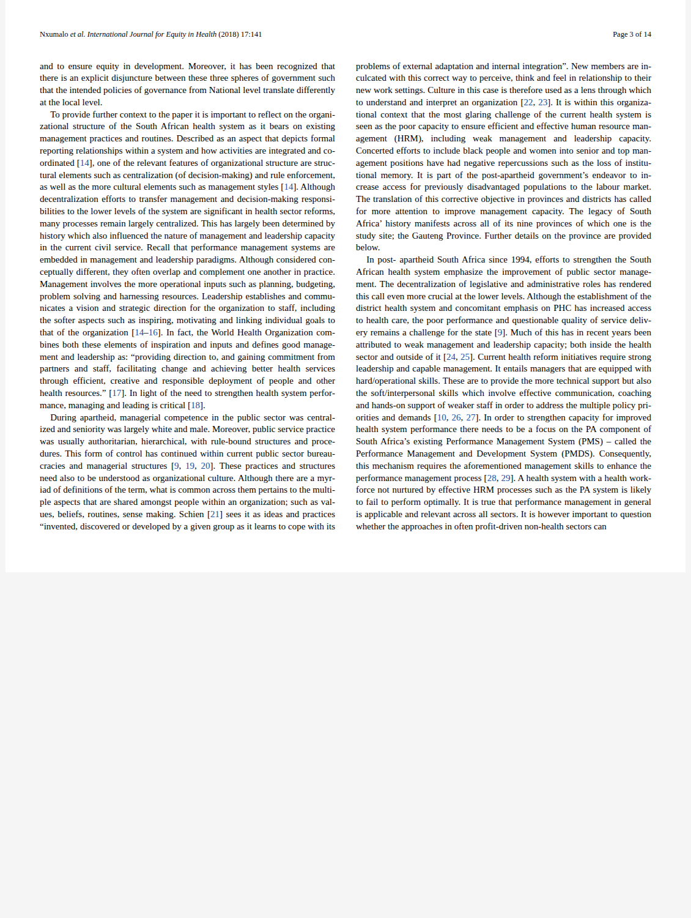Nxumalo et al. International Journal for Equity in Health (2018) 17:141 Page 3 of 14
and to ensure equity in development. Moreover, it has been recognized that there is an explicit disjuncture between these three spheres of government such that the intended policies of governance from National level translate differently at the local level.
To provide further context to the paper it is important to reflect on the organizational structure of the South African health system as it bears on existing management practices and routines. Described as an aspect that depicts formal reporting relationships within a system and how activities are integrated and coordinated [14], one of the relevant features of organizational structure are structural elements such as centralization (of decision-making) and rule enforcement, as well as the more cultural elements such as management styles [14]. Although decentralization efforts to transfer management and decision-making responsibilities to the lower levels of the system are significant in health sector reforms, many processes remain largely centralized. This has largely been determined by history which also influenced the nature of management and leadership capacity in the current civil service. Recall that performance management systems are embedded in management and leadership paradigms. Although considered conceptually different, they often overlap and complement one another in practice. Management involves the more operational inputs such as planning, budgeting, problem solving and harnessing resources. Leadership establishes and communicates a vision and strategic direction for the organization to staff, including the softer aspects such as inspiring, motivating and linking individual goals to that of the organization [14–16]. In fact, the World Health Organization combines both these elements of inspiration and inputs and defines good management and leadership as: “providing direction to, and gaining commitment from partners and staff, facilitating change and achieving better health services through efficient, creative and responsible deployment of people and other health resources.” [17]. In light of the need to strengthen health system performance, managing and leading is critical [18].
During apartheid, managerial competence in the public sector was centralized and seniority was largely white and male. Moreover, public service practice was usually authoritarian, hierarchical, with rule-bound structures and procedures. This form of control has continued within current public sector bureaucracies and managerial structures [9, 19, 20]. These practices and structures need also to be understood as organizational culture. Although there are a myriad of definitions of the term, what is common across them pertains to the multiple aspects that are shared amongst people within an organization; such as values, beliefs, routines, sense making. Schien [21] sees it as ideas and practices “invented, discovered or developed by a given group as it learns to cope with its problems of external adaptation and internal integration”. New members are inculcated with this correct way to perceive, think and feel in relationship to their new work settings. Culture in this case is therefore used as a lens through which to understand and interpret an organization [22, 23]. It is within this organizational context that the most glaring challenge of the current health system is seen as the poor capacity to ensure efficient and effective human resource management (HRM), including weak management and leadership capacity. Concerted efforts to include black people and women into senior and top management positions have had negative repercussions such as the loss of institutional memory. It is part of the post-apartheid government’s endeavor to increase access for previously disadvantaged populations to the labour market. The translation of this corrective objective in provinces and districts has called for more attention to improve management capacity. The legacy of South Africa’ history manifests across all of its nine provinces of which one is the study site; the Gauteng Province. Further details on the province are provided below.
In post- apartheid South Africa since 1994, efforts to strengthen the South African health system emphasize the improvement of public sector management. The decentralization of legislative and administrative roles has rendered this call even more crucial at the lower levels. Although the establishment of the district health system and concomitant emphasis on PHC has increased access to health care, the poor performance and questionable quality of service delivery remains a challenge for the state [9]. Much of this has in recent years been attributed to weak management and leadership capacity; both inside the health sector and outside of it [24, 25]. Current health reform initiatives require strong leadership and capable management. It entails managers that are equipped with hard/operational skills. These are to provide the more technical support but also the soft/interpersonal skills which involve effective communication, coaching and hands-on support of weaker staff in order to address the multiple policy priorities and demands [10, 26, 27]. In order to strengthen capacity for improved health system performance there needs to be a focus on the PA component of South Africa’s existing Performance Management System (PMS) – called the Performance Management and Development System (PMDS). Consequently, this mechanism requires the aforementioned management skills to enhance the performance management process [28, 29]. A health system with a health workforce not nurtured by effective HRM processes such as the PA system is likely to fail to perform optimally. It is true that performance management in general is applicable and relevant across all sectors. It is however important to question whether the approaches in often profit-driven non-health sectors can